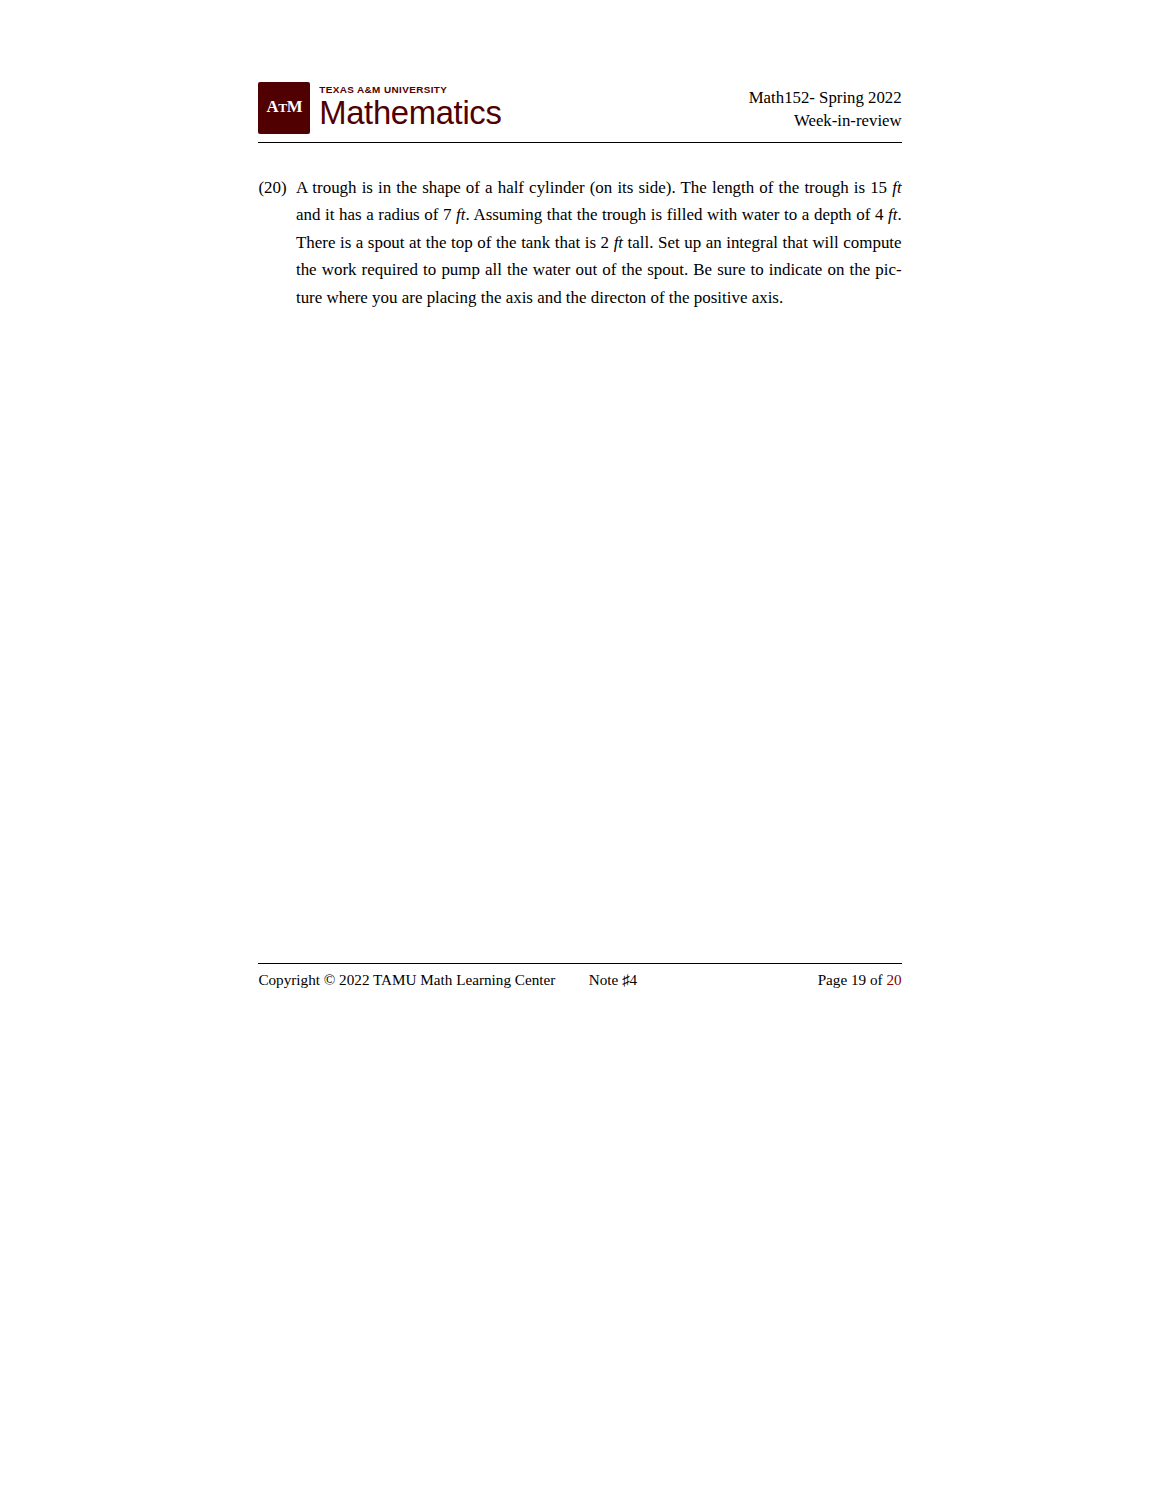ATM
Texas A&M University
Mathematics
Math152- Spring 2022
Week-in-review
(20)
A trough is in the shape of a half cylinder (on its side). The length of the trough is 15 ft and it has a radius of 7 ft. Assuming that the trough is filled with water to a depth of 4 ft. There is a spout at the top of the tank that is 2 ft tall. Set up an integral that will compute the work required to pump all the water out of the spout. Be sure to indicate on the picture where you are placing the axis and the directon of the positive axis.
Copyright © 2022 TAMU Math Learning Center Note ♯4
Page 19 of 20